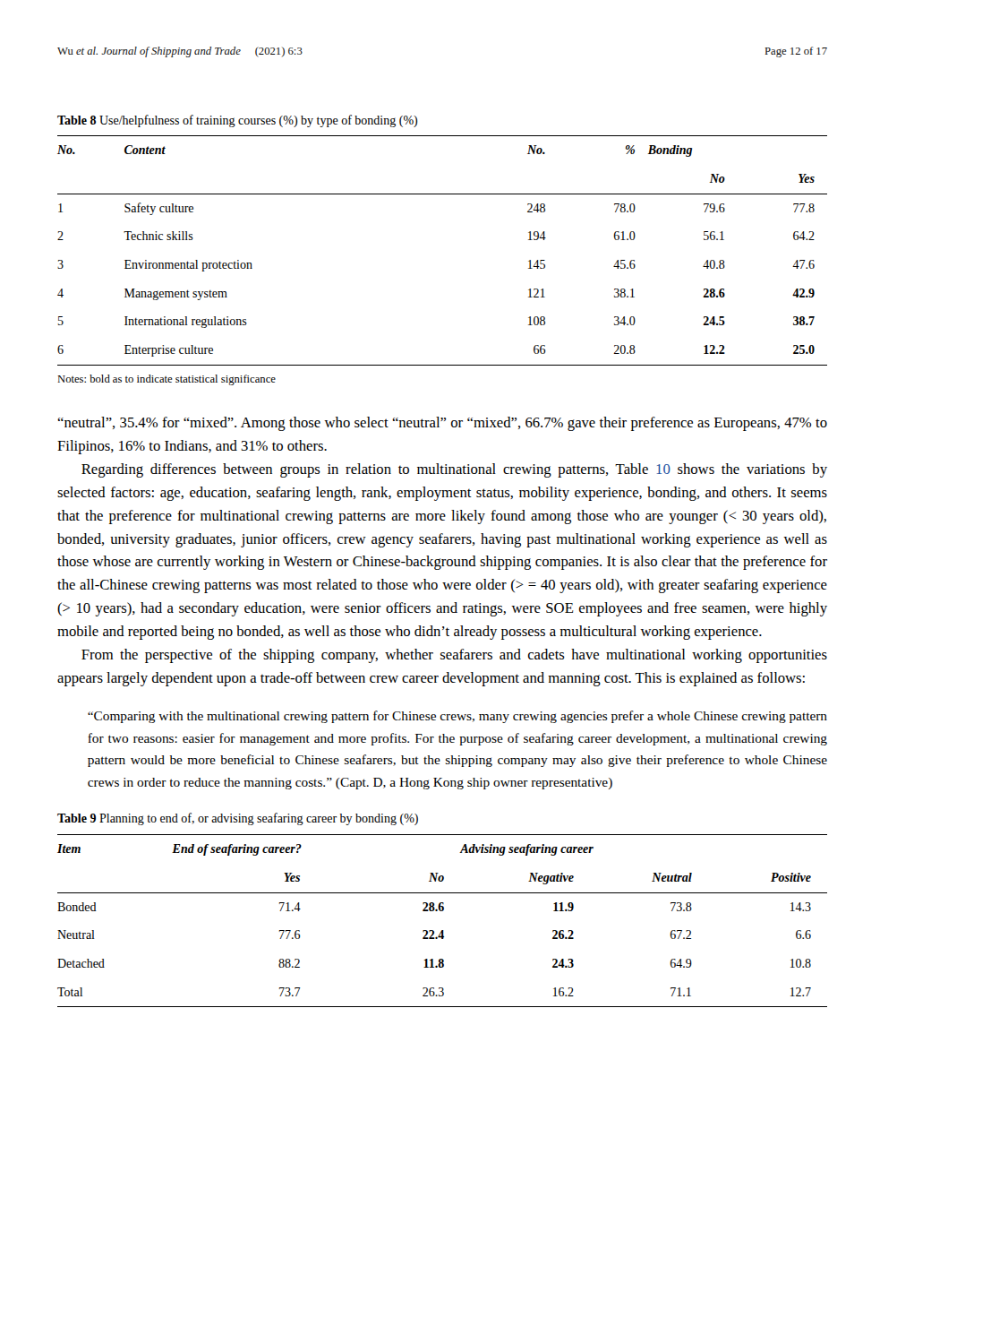Wu et al. Journal of Shipping and Trade (2021) 6:3
Page 12 of 17
Table 8 Use/helpfulness of training courses (%) by type of bonding (%)
| No. | Content | No. | % | Bonding |
| --- | --- | --- | --- | --- |
| | | | | No | Yes |
| 1 | Safety culture | 248 | 78.0 | 79.6 | 77.8 |
| 2 | Technic skills | 194 | 61.0 | 56.1 | 64.2 |
| 3 | Environmental protection | 145 | 45.6 | 40.8 | 47.6 |
| 4 | Management system | 121 | 38.1 | 28.6 | 42.9 |
| 5 | International regulations | 108 | 34.0 | 24.5 | 38.7 |
| 6 | Enterprise culture | 66 | 20.8 | 12.2 | 25.0 |
Notes: bold as to indicate statistical significance
“neutral”, 35.4% for “mixed”. Among those who select “neutral” or “mixed”, 66.7% gave their preference as Europeans, 47% to Filipinos, 16% to Indians, and 31% to others.
Regarding differences between groups in relation to multinational crewing patterns, Table 10 shows the variations by selected factors: age, education, seafaring length, rank, employment status, mobility experience, bonding, and others. It seems that the preference for multinational crewing patterns are more likely found among those who are younger (< 30 years old), bonded, university graduates, junior officers, crew agency seafarers, having past multinational working experience as well as those whose are currently working in Western or Chinese-background shipping companies. It is also clear that the preference for the all-Chinese crewing patterns was most related to those who were older (> = 40 years old), with greater seafaring experience (> 10 years), had a secondary education, were senior officers and ratings, were SOE employees and free seamen, were highly mobile and reported being no bonded, as well as those who didn’t already possess a multicultural working experience.
From the perspective of the shipping company, whether seafarers and cadets have multinational working opportunities appears largely dependent upon a trade-off between crew career development and manning cost. This is explained as follows:
“Comparing with the multinational crewing pattern for Chinese crews, many crewing agencies prefer a whole Chinese crewing pattern for two reasons: easier for management and more profits. For the purpose of seafaring career development, a multinational crewing pattern would be more beneficial to Chinese seafarers, but the shipping company may also give their preference to whole Chinese crews in order to reduce the manning costs.” (Capt. D, a Hong Kong ship owner representative)
Table 9 Planning to end of, or advising seafaring career by bonding (%)
| Item | End of seafaring career? | Advising seafaring career |
| --- | --- | --- |
| | Yes | No | Negative | Neutral | Positive |
| Bonded | 71.4 | 28.6 | 11.9 | 73.8 | 14.3 |
| Neutral | 77.6 | 22.4 | 26.2 | 67.2 | 6.6 |
| Detached | 88.2 | 11.8 | 24.3 | 64.9 | 10.8 |
| Total | 73.7 | 26.3 | 16.2 | 71.1 | 12.7 |